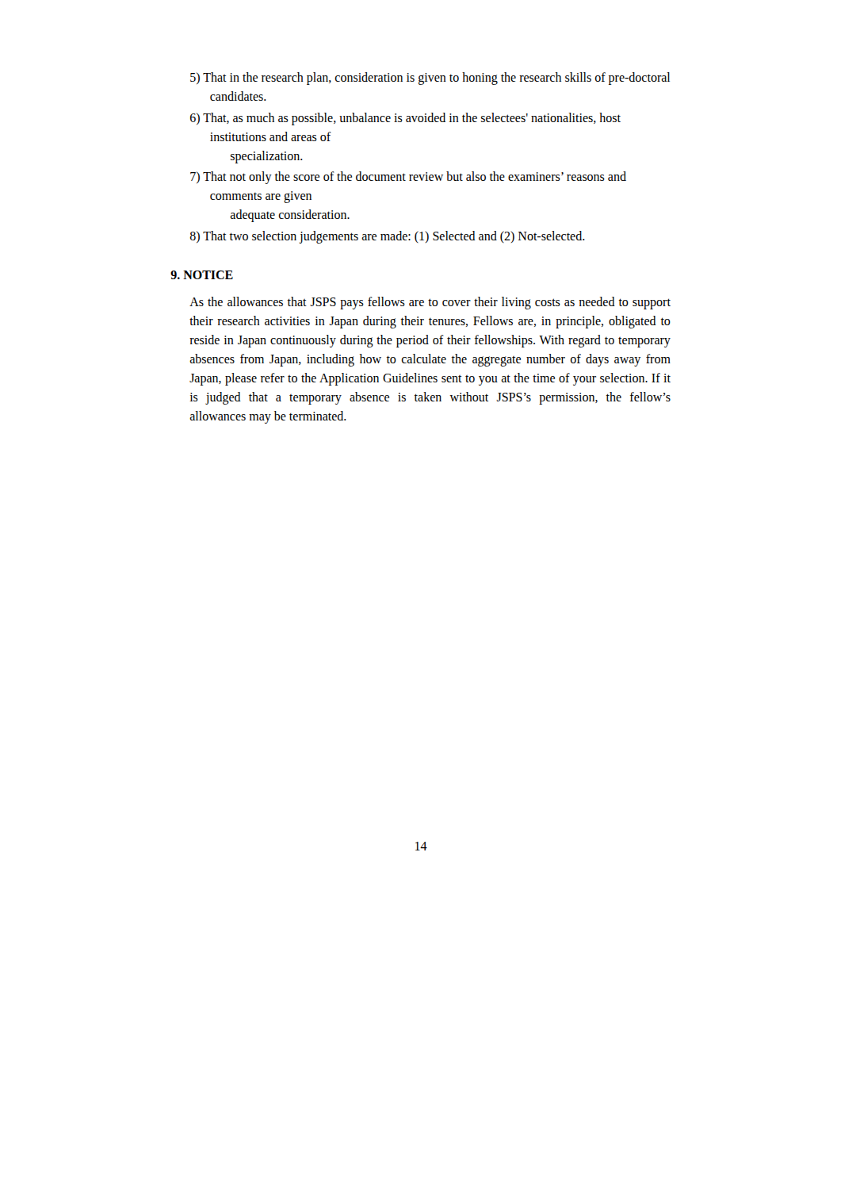5) That in the research plan, consideration is given to honing the research skills of pre-doctoral candidates.
6) That, as much as possible, unbalance is avoided in the selectees' nationalities, host institutions and areas of specialization.
7) That not only the score of the document review but also the examiners’ reasons and comments are given adequate consideration.
8) That two selection judgements are made: (1) Selected and (2) Not-selected.
9. NOTICE
As the allowances that JSPS pays fellows are to cover their living costs as needed to support their research activities in Japan during their tenures, Fellows are, in principle, obligated to reside in Japan continuously during the period of their fellowships. With regard to temporary absences from Japan, including how to calculate the aggregate number of days away from Japan, please refer to the Application Guidelines sent to you at the time of your selection. If it is judged that a temporary absence is taken without JSPS’s permission, the fellow’s allowances may be terminated.
14